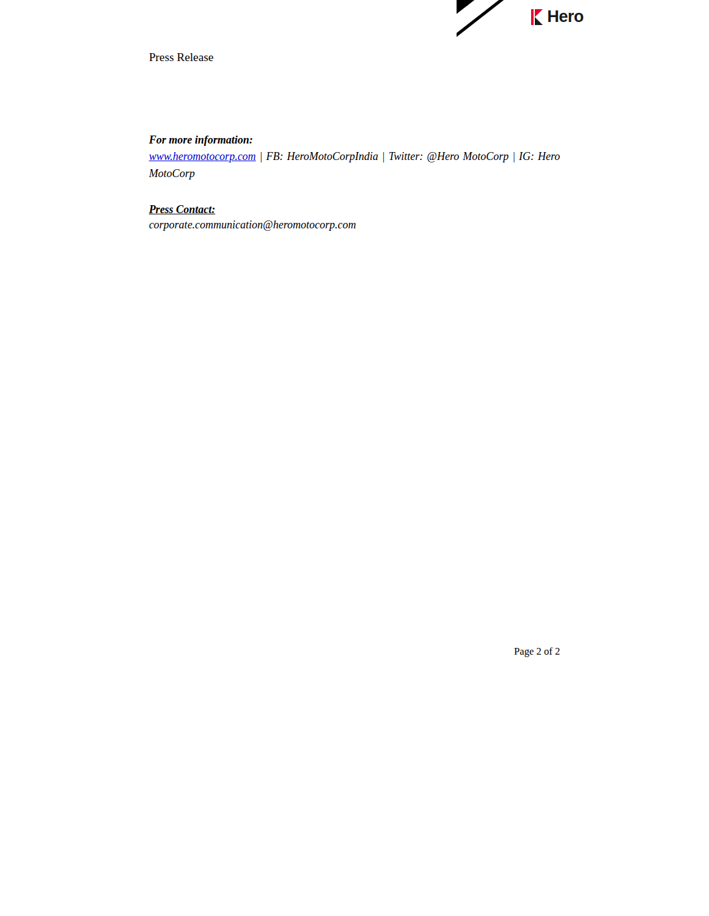Hero
Press Release
For more information:
www.heromotocorp.com | FB: HeroMotoCorpIndia | Twitter: @Hero MotoCorp | IG: Hero MotoCorp
Press Contact:
corporate.communication@heromotocorp.com
Page 2 of 2